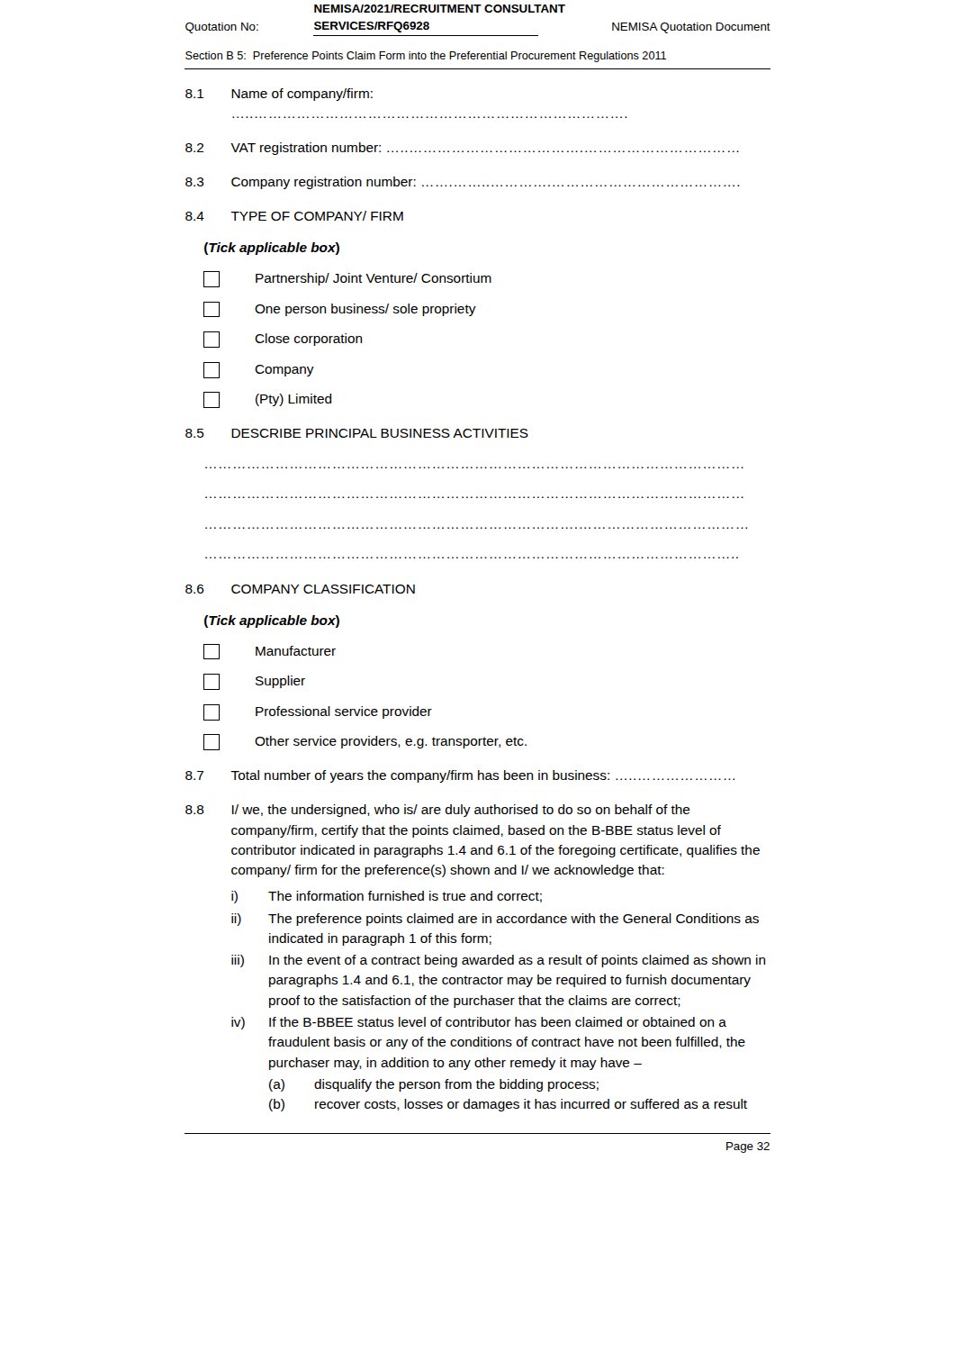Quotation No:
NEMISA/2021/RECRUITMENT CONSULTANT
SERVICES/RFQ6928
NEMISA Quotation Document
Section B 5: Preference Points Claim Form into the Preferential Procurement Regulations 2011
8.1
Name of company/firm: …..…………………………………………………………………….
8.2
VAT registration number: …..……………………………….……………………………
8.3
Company registration number: …….……..………….………………………………….
8.4
TYPE OF COMPANY/ FIRM
(Tick applicable box)
Partnership/ Joint Venture/ Consortium
One person business/ sole propriety
Close corporation
Company
(Pty) Limited
8.5
DESCRIBE PRINCIPAL BUSINESS ACTIVITIES
……………………………………………………………………………………………………
……………………………………………………………………………………………………
…………………………………………………………………….………………………………
…………………………………………………………………………………………………..
8.6
COMPANY CLASSIFICATION
(Tick applicable box)
Manufacturer
Supplier
Professional service provider
Other service providers, e.g. transporter, etc.
8.7
Total number of years the company/firm has been in business: …..…………………
8.8
I/ we, the undersigned, who is/ are duly authorised to do so on behalf of the company/firm, certify that the points claimed, based on the B-BBE status level of contributor indicated in paragraphs 1.4 and 6.1 of the foregoing certificate, qualifies the company/ firm for the preference(s) shown and I/ we acknowledge that:
i) The information furnished is true and correct;
ii) The preference points claimed are in accordance with the General Conditions as indicated in paragraph 1 of this form;
iii) In the event of a contract being awarded as a result of points claimed as shown in paragraphs 1.4 and 6.1, the contractor may be required to furnish documentary proof to the satisfaction of the purchaser that the claims are correct;
iv) If the B-BBEE status level of contributor has been claimed or obtained on a fraudulent basis or any of the conditions of contract have not been fulfilled, the purchaser may, in addition to any other remedy it may have –
(a) disqualify the person from the bidding process;
(b) recover costs, losses or damages it has incurred or suffered as a result
Page 32